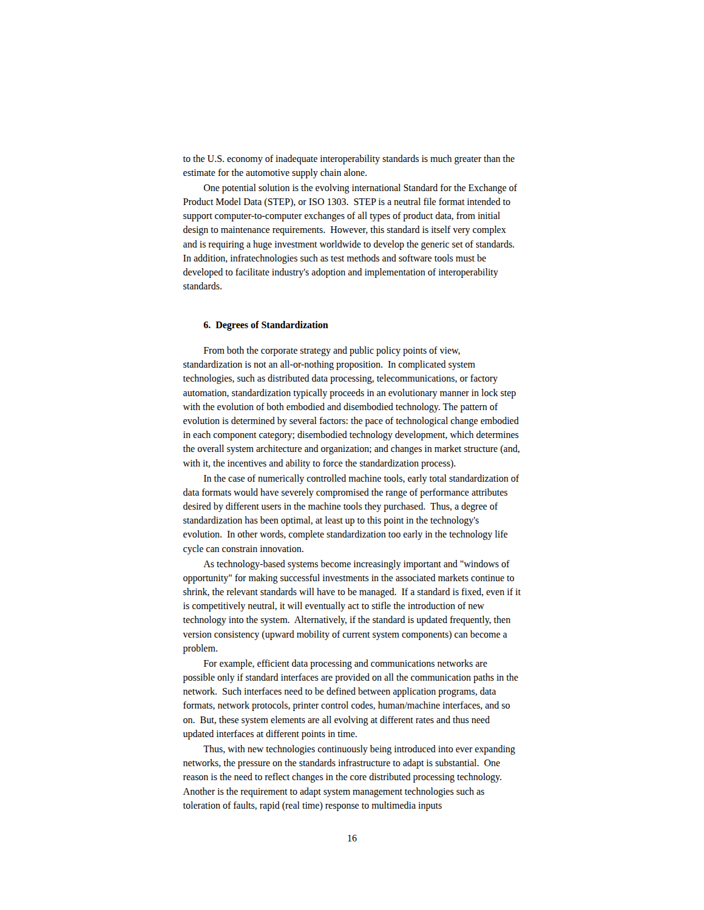to the U.S. economy of inadequate interoperability standards is much greater than the estimate for the automotive supply chain alone.
One potential solution is the evolving international Standard for the Exchange of Product Model Data (STEP), or ISO 1303. STEP is a neutral file format intended to support computer-to-computer exchanges of all types of product data, from initial design to maintenance requirements. However, this standard is itself very complex and is requiring a huge investment worldwide to develop the generic set of standards. In addition, infratechnologies such as test methods and software tools must be developed to facilitate industry's adoption and implementation of interoperability standards.
6. Degrees of Standardization
From both the corporate strategy and public policy points of view, standardization is not an all-or-nothing proposition. In complicated system technologies, such as distributed data processing, telecommunications, or factory automation, standardization typically proceeds in an evolutionary manner in lock step with the evolution of both embodied and disembodied technology. The pattern of evolution is determined by several factors: the pace of technological change embodied in each component category; disembodied technology development, which determines the overall system architecture and organization; and changes in market structure (and, with it, the incentives and ability to force the standardization process).
In the case of numerically controlled machine tools, early total standardization of data formats would have severely compromised the range of performance attributes desired by different users in the machine tools they purchased. Thus, a degree of standardization has been optimal, at least up to this point in the technology's evolution. In other words, complete standardization too early in the technology life cycle can constrain innovation.
As technology-based systems become increasingly important and "windows of opportunity" for making successful investments in the associated markets continue to shrink, the relevant standards will have to be managed. If a standard is fixed, even if it is competitively neutral, it will eventually act to stifle the introduction of new technology into the system. Alternatively, if the standard is updated frequently, then version consistency (upward mobility of current system components) can become a problem.
For example, efficient data processing and communications networks are possible only if standard interfaces are provided on all the communication paths in the network. Such interfaces need to be defined between application programs, data formats, network protocols, printer control codes, human/machine interfaces, and so on. But, these system elements are all evolving at different rates and thus need updated interfaces at different points in time.
Thus, with new technologies continuously being introduced into ever expanding networks, the pressure on the standards infrastructure to adapt is substantial. One reason is the need to reflect changes in the core distributed processing technology. Another is the requirement to adapt system management technologies such as toleration of faults, rapid (real time) response to multimedia inputs
16